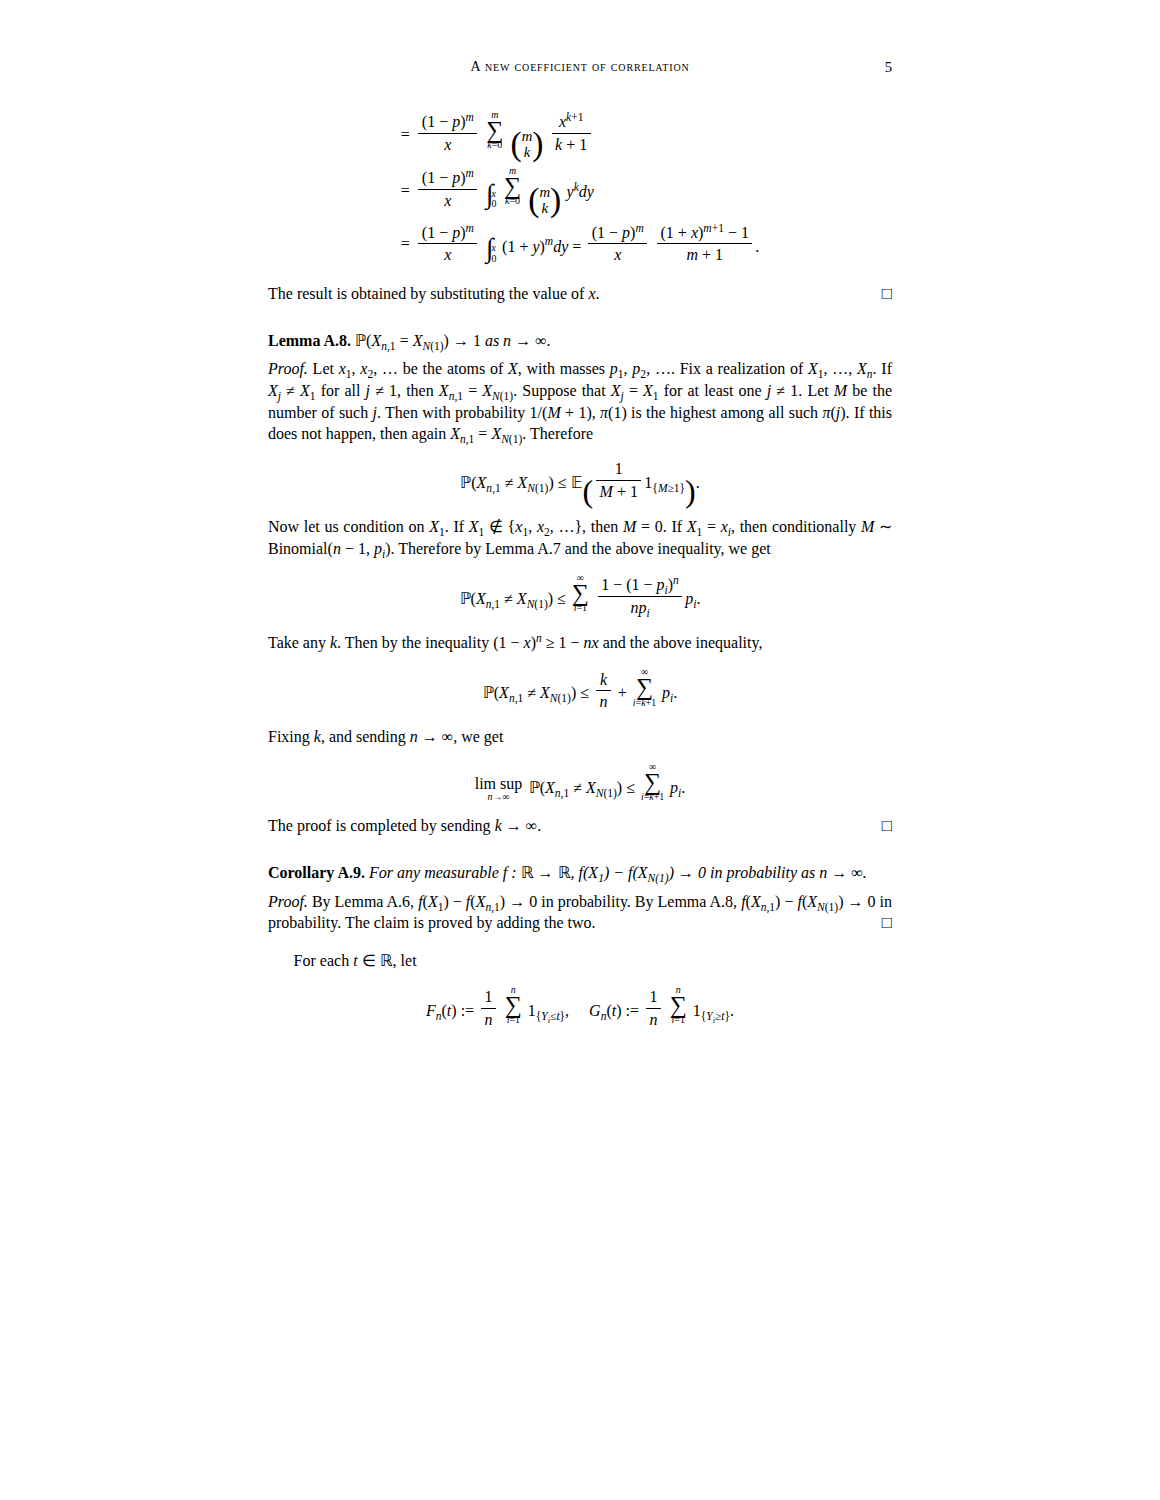A new coefficient of correlation 5
| = | (1 − p ) m x m ∑ k =0 ( m k ) x k +1 k + 1 |
| = | (1 − p ) m x ∫ x 0 m ∑ k =0 ( m k ) y k dy |
| = | (1 − p ) m x ∫ x 0 (1 + y ) m dy = (1 − p ) m x (1 + x ) m +1 − 1 m + 1 . |
The result is obtained by substituting the value of x.
Lemma A.8. ℙ(Xn,1 = XN(1)) → 1 as n → ∞.
Proof. Let x1, x2, … be the atoms of X, with masses p1, p2, …. Fix a realization of X1, …, Xn. If Xj ≠ X1 for all j ≠ 1, then Xn,1 = XN(1). Suppose that Xj = X1 for at least one j ≠ 1. Let M be the number of such j. Then with probability 1/(M + 1), π(1) is the highest among all such π(j). If this does not happen, then again Xn,1 = XN(1). Therefore
ℙ(Xn,1 ≠ XN(1)) ≤ 𝔼(1 M + 11{M≥1}).
Now let us condition on X1. If X1 ∉ {x1, x2, …}, then M = 0. If X1 = xi, then conditionally M ∼ Binomial(n − 1, pi). Therefore by Lemma A.7 and the above inequality, we get
ℙ(Xn,1 ≠ XN(1)) ≤ ∞∑i=1 1 − (1 − pi)n npi pi.
Take any k. Then by the inequality (1 − x)n ≥ 1 − nx and the above inequality,
ℙ(Xn,1 ≠ XN(1)) ≤ kn + ∞∑i=k+1 pi.
Fixing k, and sending n → ∞, we get
lim sup n→∞ ℙ(Xn,1 ≠ XN(1)) ≤ ∞∑i=k+1 pi.
The proof is completed by sending k → ∞.
Corollary A.9. For any measurable f : ℝ → ℝ, f(X1) − f(XN(1)) → 0 in probability as n → ∞.
Proof. By Lemma A.6, f(X1) − f(Xn,1) → 0 in probability. By Lemma A.8, f(Xn,1) − f(XN(1)) → 0 in probability. The claim is proved by adding the two.
For each t ∈ ℝ, let
Fn(t) := 1 n n∑i=1 1{Yi≤t}, Gn(t) := 1 n n∑i=1 1{Yi≥t}.